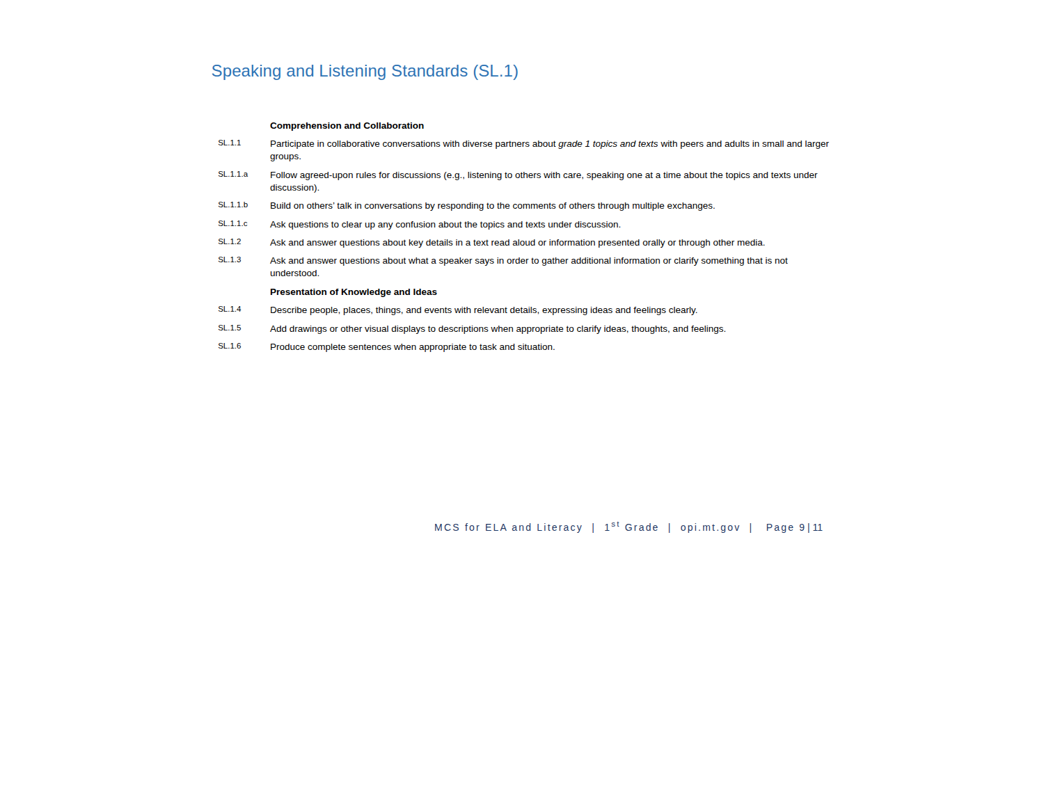Speaking and Listening Standards (SL.1)
| | Comprehension and Collaboration |
| SL.1.1 | Participate in collaborative conversations with diverse partners about grade 1 topics and texts with peers and adults in small and larger groups. |
| SL.1.1.a | Follow agreed-upon rules for discussions (e.g., listening to others with care, speaking one at a time about the topics and texts under discussion). |
| SL.1.1.b | Build on others’ talk in conversations by responding to the comments of others through multiple exchanges. |
| SL.1.1.c | Ask questions to clear up any confusion about the topics and texts under discussion. |
| SL.1.2 | Ask and answer questions about key details in a text read aloud or information presented orally or through other media. |
| SL.1.3 | Ask and answer questions about what a speaker says in order to gather additional information or clarify something that is not understood. |
| | Presentation of Knowledge and Ideas |
| SL.1.4 | Describe people, places, things, and events with relevant details, expressing ideas and feelings clearly. |
| SL.1.5 | Add drawings or other visual displays to descriptions when appropriate to clarify ideas, thoughts, and feelings. |
| SL.1.6 | Produce complete sentences when appropriate to task and situation. |
MCS for ELA and Literacy | 1st Grade | opi.mt.gov | Page 9 | 11